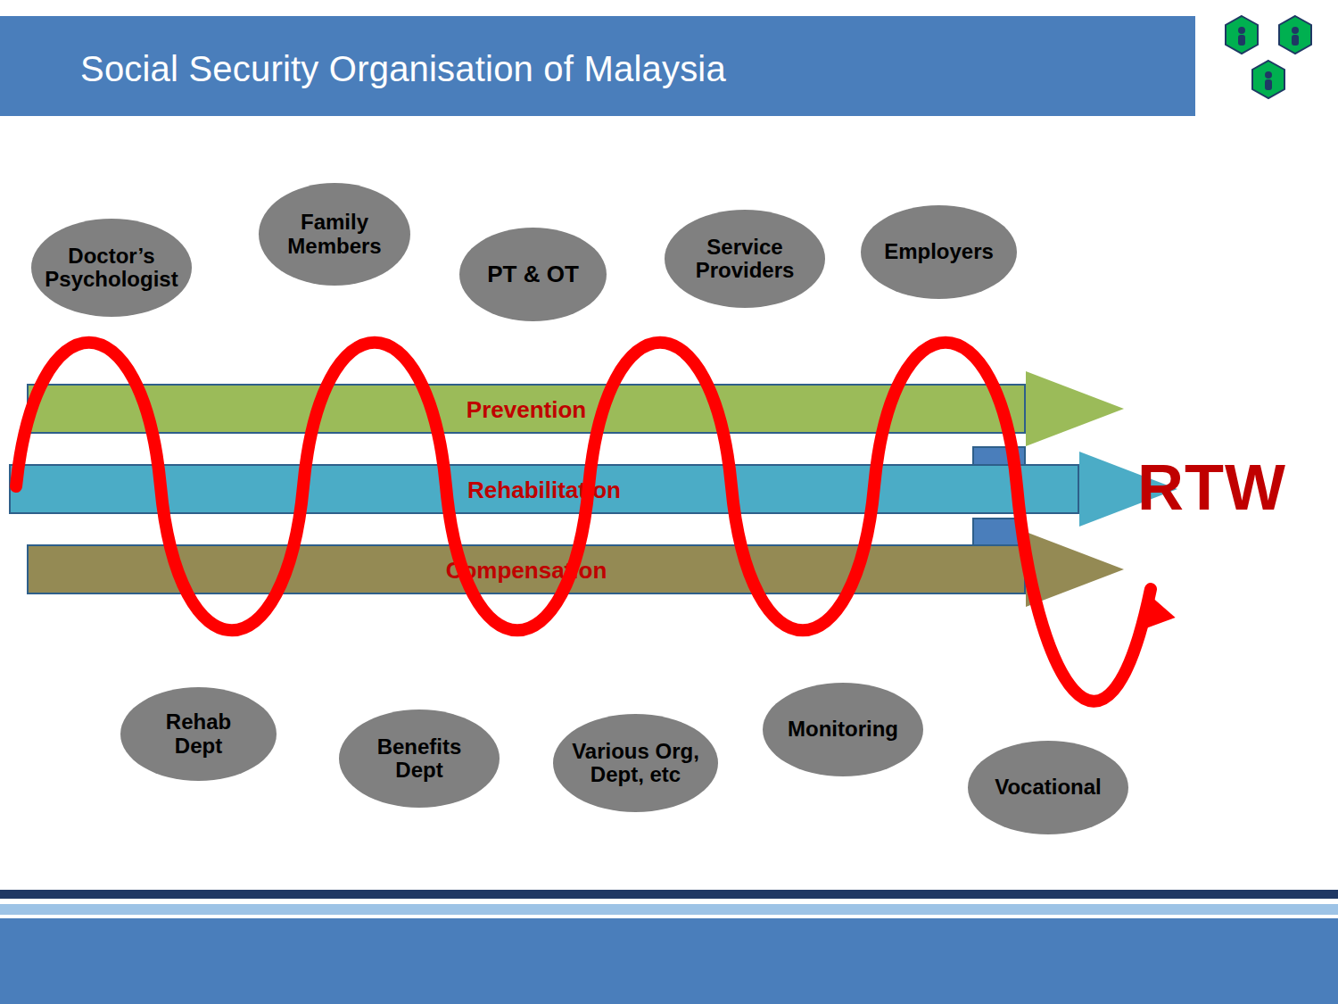Social Security Organisation of Malaysia
Prevention
Rehabilitation
Compensation
RTW
Doctor’s
Psychologist
Family
Members
PT & OT
Service
Providers
Employers
Rehab
Dept
Benefits
Dept
Various Org,
Dept, etc
Monitoring
Vocational